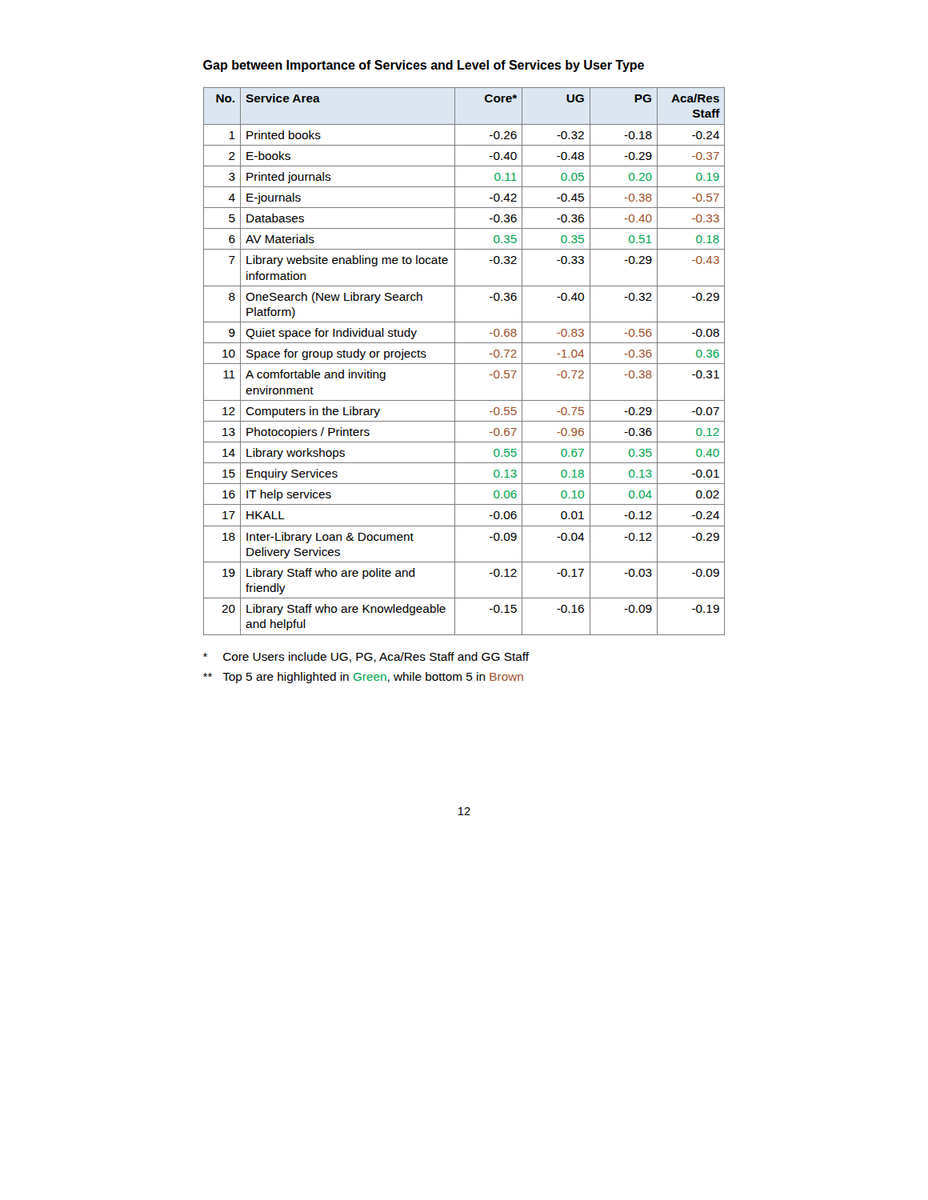Gap between Importance of Services and Level of Services by User Type
| No. | Service Area | Core* | UG | PG | Aca/Res Staff |
| --- | --- | --- | --- | --- | --- |
| 1 | Printed books | -0.26 | -0.32 | -0.18 | -0.24 |
| 2 | E-books | -0.40 | -0.48 | -0.29 | -0.37 |
| 3 | Printed journals | 0.11 | 0.05 | 0.20 | 0.19 |
| 4 | E-journals | -0.42 | -0.45 | -0.38 | -0.57 |
| 5 | Databases | -0.36 | -0.36 | -0.40 | -0.33 |
| 6 | AV Materials | 0.35 | 0.35 | 0.51 | 0.18 |
| 7 | Library website enabling me to locate information | -0.32 | -0.33 | -0.29 | -0.43 |
| 8 | OneSearch (New Library Search Platform) | -0.36 | -0.40 | -0.32 | -0.29 |
| 9 | Quiet space for Individual study | -0.68 | -0.83 | -0.56 | -0.08 |
| 10 | Space for group study or projects | -0.72 | -1.04 | -0.36 | 0.36 |
| 11 | A comfortable and inviting environment | -0.57 | -0.72 | -0.38 | -0.31 |
| 12 | Computers in the Library | -0.55 | -0.75 | -0.29 | -0.07 |
| 13 | Photocopiers / Printers | -0.67 | -0.96 | -0.36 | 0.12 |
| 14 | Library workshops | 0.55 | 0.67 | 0.35 | 0.40 |
| 15 | Enquiry Services | 0.13 | 0.18 | 0.13 | -0.01 |
| 16 | IT help services | 0.06 | 0.10 | 0.04 | 0.02 |
| 17 | HKALL | -0.06 | 0.01 | -0.12 | -0.24 |
| 18 | Inter-Library Loan & Document Delivery Services | -0.09 | -0.04 | -0.12 | -0.29 |
| 19 | Library Staff who are polite and friendly | -0.12 | -0.17 | -0.03 | -0.09 |
| 20 | Library Staff who are Knowledgeable and helpful | -0.15 | -0.16 | -0.09 | -0.19 |
*Core Users include UG, PG, Aca/Res Staff and GG Staff
**Top 5 are highlighted in Green, while bottom 5 in Brown
12